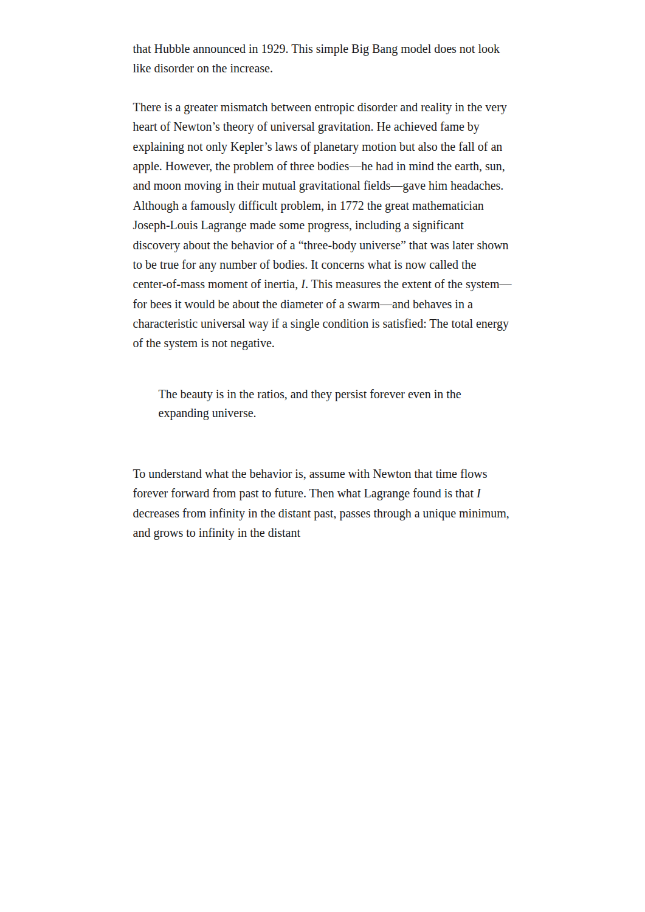that Hubble announced in 1929. This simple Big Bang model does not look like disorder on the increase.
There is a greater mismatch between entropic disorder and reality in the very heart of Newton’s theory of universal gravitation. He achieved fame by explaining not only Kepler’s laws of planetary motion but also the fall of an apple. However, the problem of three bodies—he had in mind the earth, sun, and moon moving in their mutual gravitational fields—gave him headaches. Although a famously difficult problem, in 1772 the great mathematician Joseph-Louis Lagrange made some progress, including a significant discovery about the behavior of a “three-body universe” that was later shown to be true for any number of bodies. It concerns what is now called the center-of-mass moment of inertia, I. This measures the extent of the system—for bees it would be about the diameter of a swarm—and behaves in a characteristic universal way if a single condition is satisfied: The total energy of the system is not negative.
The beauty is in the ratios, and they persist forever even in the expanding universe.
To understand what the behavior is, assume with Newton that time flows forever forward from past to future. Then what Lagrange found is that I decreases from infinity in the distant past, passes through a unique minimum, and grows to infinity in the distant